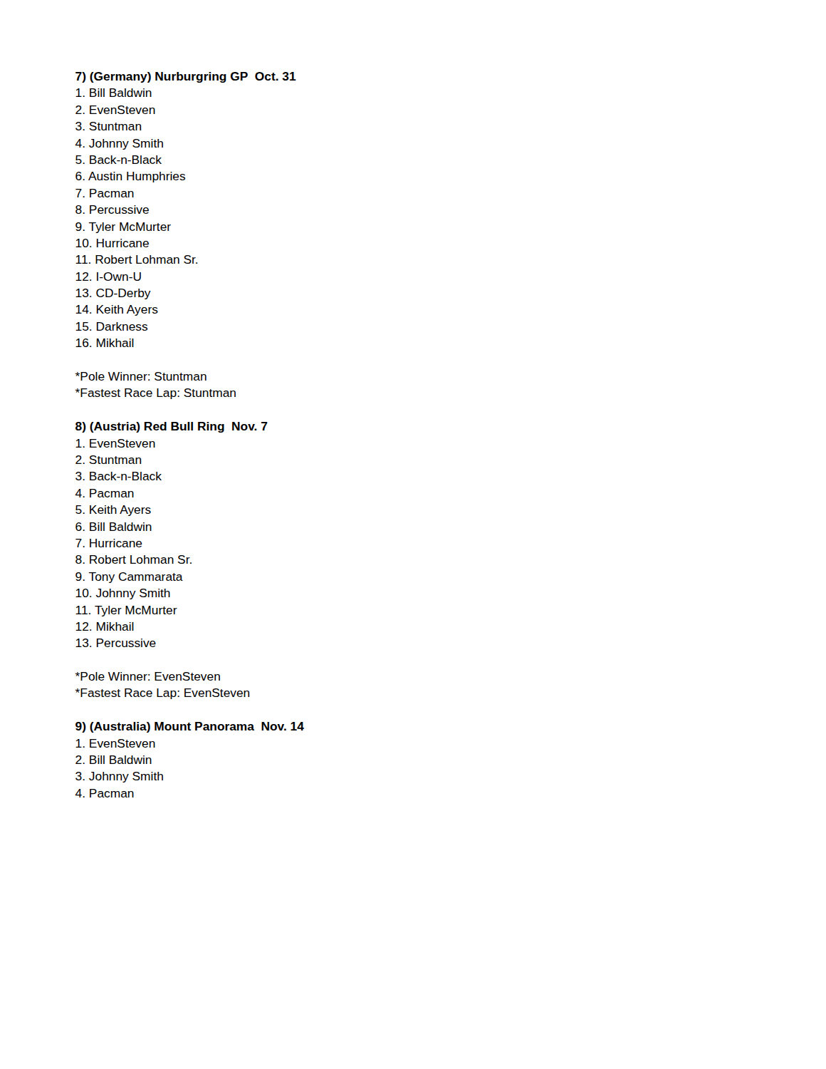7) (Germany) Nurburgring GP Oct. 31
1. Bill Baldwin
2. EvenSteven
3. Stuntman
4. Johnny Smith
5. Back-n-Black
6. Austin Humphries
7. Pacman
8. Percussive
9. Tyler McMurter
10. Hurricane
11. Robert Lohman Sr.
12. I-Own-U
13. CD-Derby
14. Keith Ayers
15. Darkness
16. Mikhail
*Pole Winner: Stuntman
*Fastest Race Lap: Stuntman
8) (Austria) Red Bull Ring Nov. 7
1. EvenSteven
2. Stuntman
3. Back-n-Black
4. Pacman
5. Keith Ayers
6. Bill Baldwin
7. Hurricane
8. Robert Lohman Sr.
9. Tony Cammarata
10. Johnny Smith
11. Tyler McMurter
12. Mikhail
13. Percussive
*Pole Winner: EvenSteven
*Fastest Race Lap: EvenSteven
9) (Australia) Mount Panorama Nov. 14
1. EvenSteven
2. Bill Baldwin
3. Johnny Smith
4. Pacman